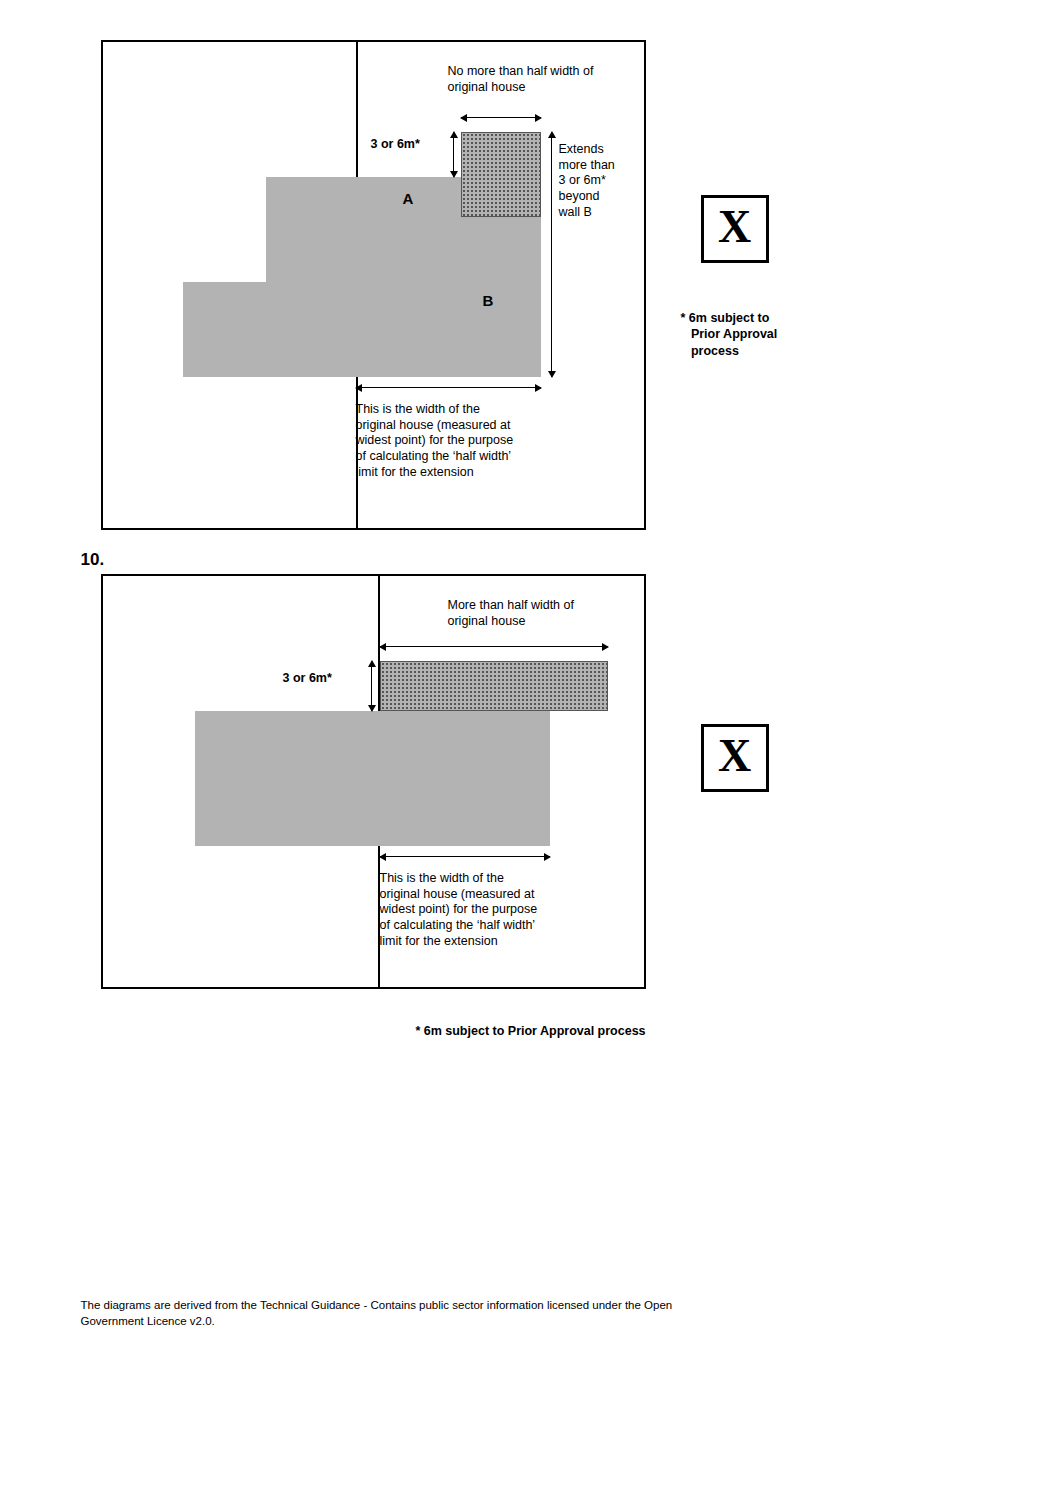A
B
No more than half width of
original house
3 or 6m*
Extends
more than
3 or 6m*
beyond
wall B
This is the width of the
original house (measured at
widest point) for the purpose
of calculating the ‘half width’
limit for the extension
X
* 6m subject to
Prior Approval
process
10.
More than half width of
original house
3 or 6m*
This is the width of the
original house (measured at
widest point) for the purpose
of calculating the ‘half width’
limit for the extension
X
* 6m subject to Prior Approval process
The diagrams are derived from the Technical Guidance - Contains public sector information licensed under the Open
Government Licence v2.0.